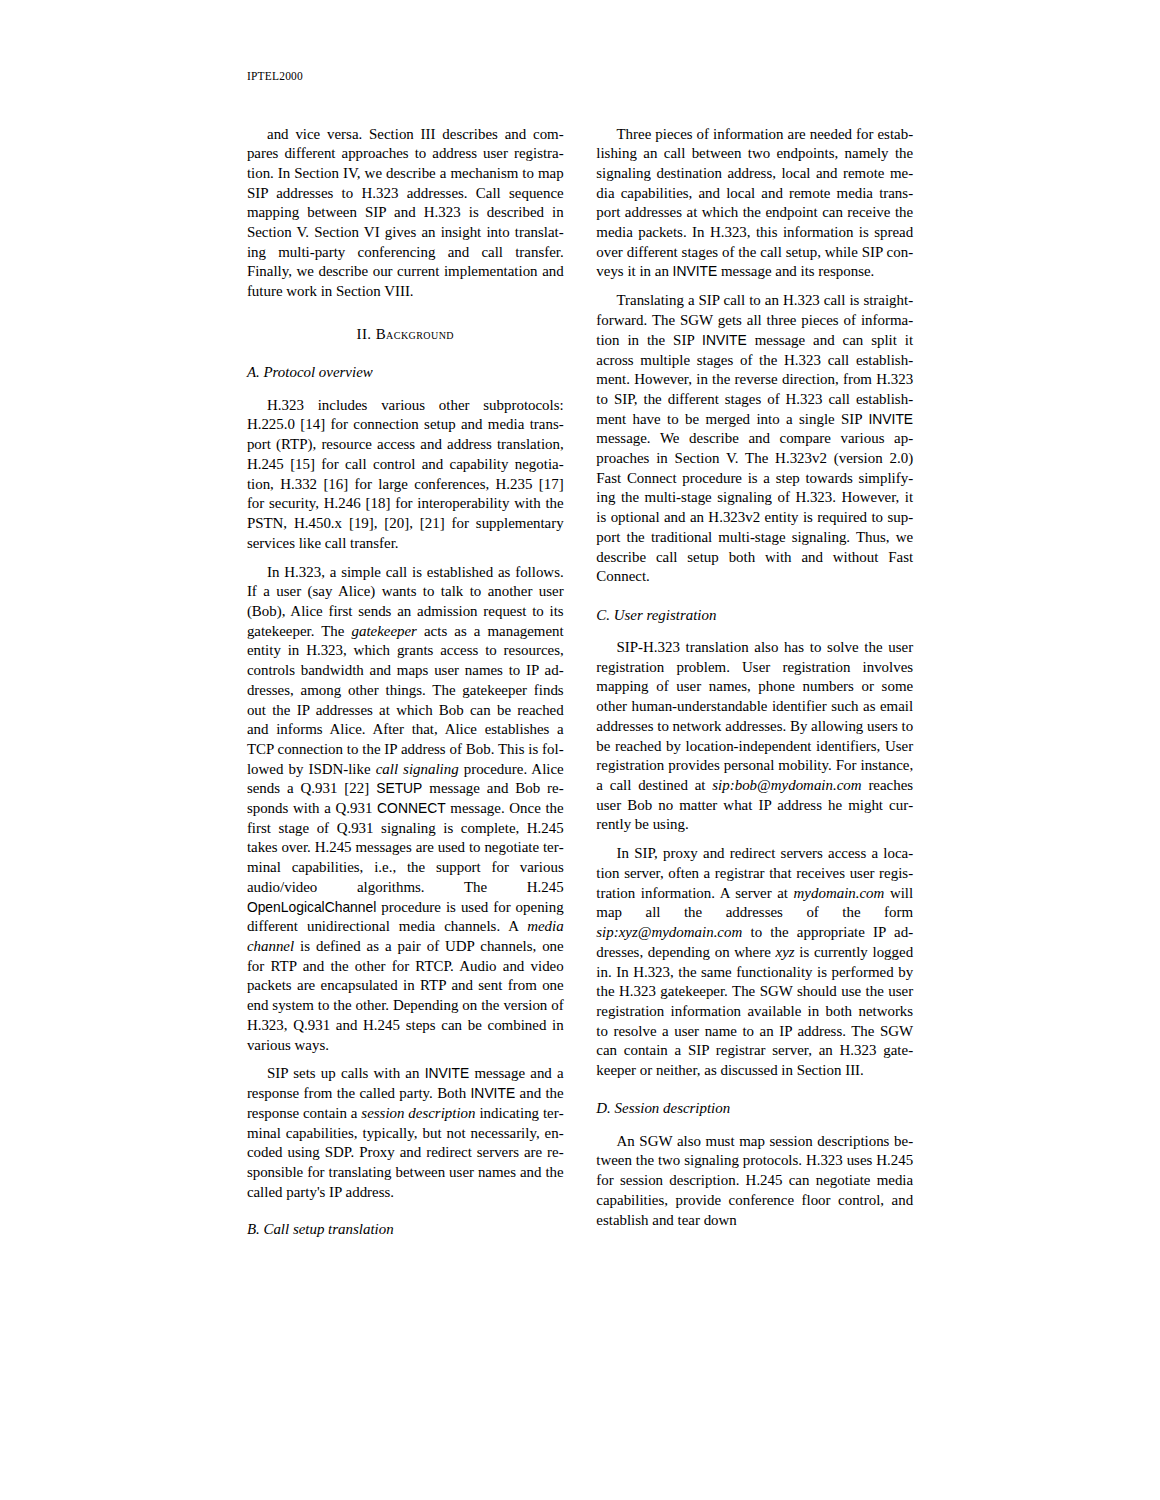IPTEL2000
and vice versa. Section III describes and compares different approaches to address user registration. In Section IV, we describe a mechanism to map SIP addresses to H.323 addresses. Call sequence mapping between SIP and H.323 is described in Section V. Section VI gives an insight into translating multi-party conferencing and call transfer. Finally, we describe our current implementation and future work in Section VIII.
II. Background
A. Protocol overview
H.323 includes various other subprotocols: H.225.0 [14] for connection setup and media transport (RTP), resource access and address translation, H.245 [15] for call control and capability negotiation, H.332 [16] for large conferences, H.235 [17] for security, H.246 [18] for interoperability with the PSTN, H.450.x [19], [20], [21] for supplementary services like call transfer.
In H.323, a simple call is established as follows. If a user (say Alice) wants to talk to another user (Bob), Alice first sends an admission request to its gatekeeper. The gatekeeper acts as a management entity in H.323, which grants access to resources, controls bandwidth and maps user names to IP addresses, among other things. The gatekeeper finds out the IP addresses at which Bob can be reached and informs Alice. After that, Alice establishes a TCP connection to the IP address of Bob. This is followed by ISDN-like call signaling procedure. Alice sends a Q.931 [22] SETUP message and Bob responds with a Q.931 CONNECT message. Once the first stage of Q.931 signaling is complete, H.245 takes over. H.245 messages are used to negotiate terminal capabilities, i.e., the support for various audio/video algorithms. The H.245 OpenLogicalChannel procedure is used for opening different unidirectional media channels. A media channel is defined as a pair of UDP channels, one for RTP and the other for RTCP. Audio and video packets are encapsulated in RTP and sent from one end system to the other. Depending on the version of H.323, Q.931 and H.245 steps can be combined in various ways.
SIP sets up calls with an INVITE message and a response from the called party. Both INVITE and the response contain a session description indicating terminal capabilities, typically, but not necessarily, encoded using SDP. Proxy and redirect servers are responsible for translating between user names and the called party's IP address.
B. Call setup translation
Three pieces of information are needed for establishing an call between two endpoints, namely the signaling destination address, local and remote media capabilities, and local and remote media transport addresses at which the endpoint can receive the media packets. In H.323, this information is spread over different stages of the call setup, while SIP conveys it in an INVITE message and its response.
Translating a SIP call to an H.323 call is straightforward. The SGW gets all three pieces of information in the SIP INVITE message and can split it across multiple stages of the H.323 call establishment. However, in the reverse direction, from H.323 to SIP, the different stages of H.323 call establishment have to be merged into a single SIP INVITE message. We describe and compare various approaches in Section V. The H.323v2 (version 2.0) Fast Connect procedure is a step towards simplifying the multi-stage signaling of H.323. However, it is optional and an H.323v2 entity is required to support the traditional multi-stage signaling. Thus, we describe call setup both with and without Fast Connect.
C. User registration
SIP-H.323 translation also has to solve the user registration problem. User registration involves mapping of user names, phone numbers or some other human-understandable identifier such as email addresses to network addresses. By allowing users to be reached by location-independent identifiers, User registration provides personal mobility. For instance, a call destined at sip:bob@mydomain.com reaches user Bob no matter what IP address he might currently be using.
In SIP, proxy and redirect servers access a location server, often a registrar that receives user registration information. A server at mydomain.com will map all the addresses of the form sip:xyz@mydomain.com to the appropriate IP addresses, depending on where xyz is currently logged in. In H.323, the same functionality is performed by the H.323 gatekeeper. The SGW should use the user registration information available in both networks to resolve a user name to an IP address. The SGW can contain a SIP registrar server, an H.323 gatekeeper or neither, as discussed in Section III.
D. Session description
An SGW also must map session descriptions between the two signaling protocols. H.323 uses H.245 for session description. H.245 can negotiate media capabilities, provide conference floor control, and establish and tear down